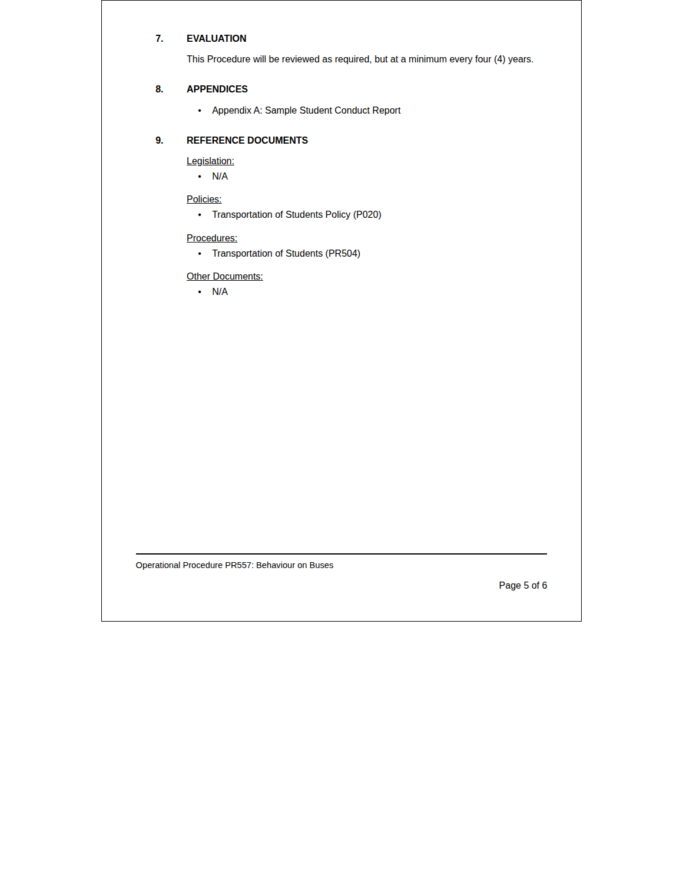7. EVALUATION
This Procedure will be reviewed as required, but at a minimum every four (4) years.
8. APPENDICES
Appendix A: Sample Student Conduct Report
9. REFERENCE DOCUMENTS
Legislation:
N/A
Policies:
Transportation of Students Policy (P020)
Procedures:
Transportation of Students (PR504)
Other Documents:
N/A
Operational Procedure PR557: Behaviour on Buses
Page 5 of 6